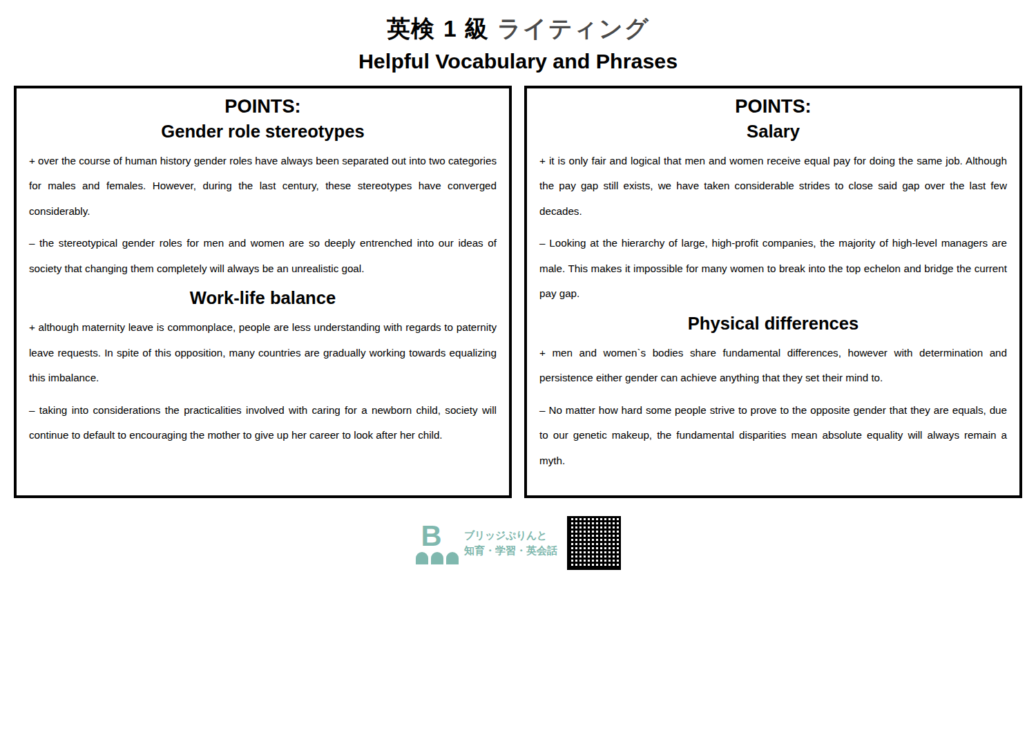英検 1 級 ライティング
Helpful Vocabulary and Phrases
POINTS:
Gender role stereotypes
+ over the course of human history gender roles have always been separated out into two categories for males and females. However, during the last century, these stereotypes have converged considerably.
– the stereotypical gender roles for men and women are so deeply entrenched into our ideas of society that changing them completely will always be an unrealistic goal.
Work-life balance
+ although maternity leave is commonplace, people are less understanding with regards to paternity leave requests. In spite of this opposition, many countries are gradually working towards equalizing this imbalance.
– taking into considerations the practicalities involved with caring for a newborn child, society will continue to default to encouraging the mother to give up her career to look after her child.
POINTS:
Salary
+ it is only fair and logical that men and women receive equal pay for doing the same job. Although the pay gap still exists, we have taken considerable strides to close said gap over the last few decades.
– Looking at the hierarchy of large, high-profit companies, the majority of high-level managers are male. This makes it impossible for many women to break into the top echelon and bridge the current pay gap.
Physical differences
+ men and women`s bodies share fundamental differences, however with determination and persistence either gender can achieve anything that they set their mind to.
– No matter how hard some people strive to prove to the opposite gender that they are equals, due to our genetic makeup, the fundamental disparities mean absolute equality will always remain a myth.
B
ブリッジぷりんと
知育・学習・英会話